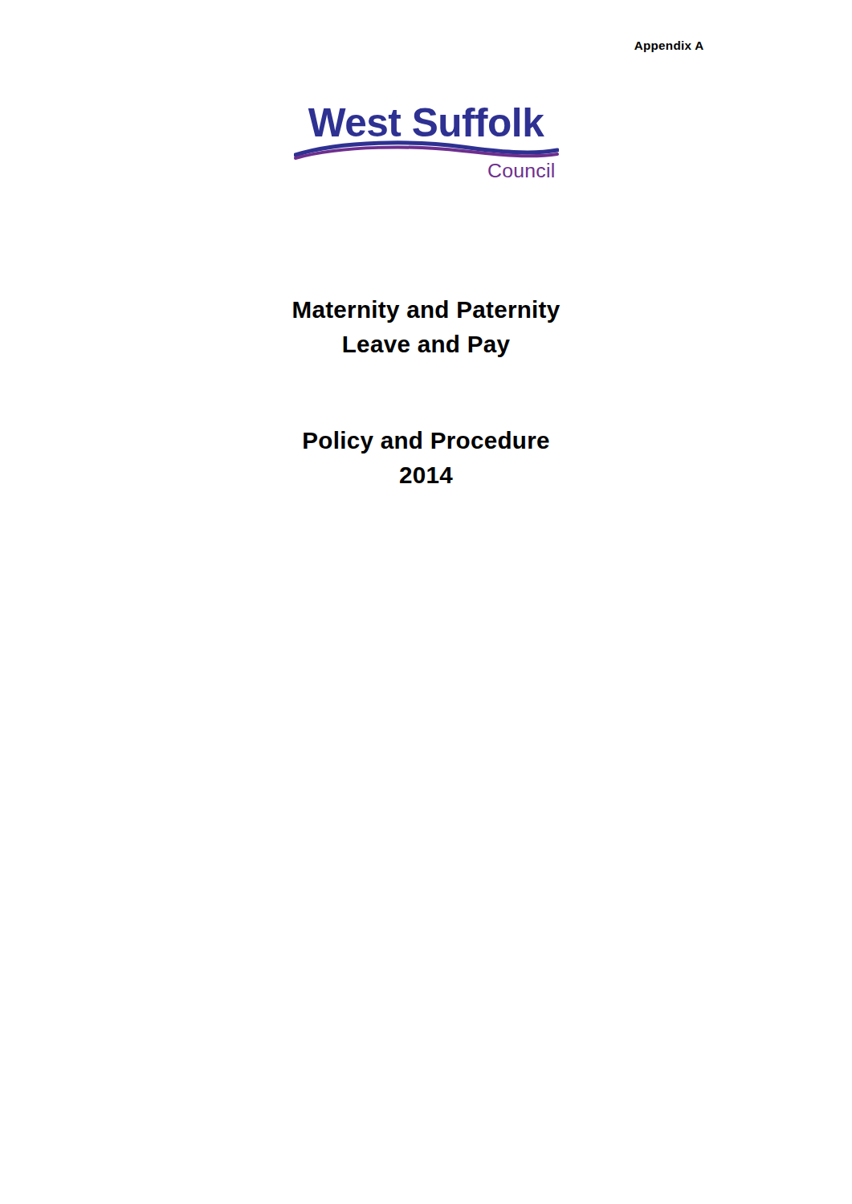Appendix A
West Suffolk Council
Maternity and Paternity
Leave and Pay
Policy and Procedure
2014